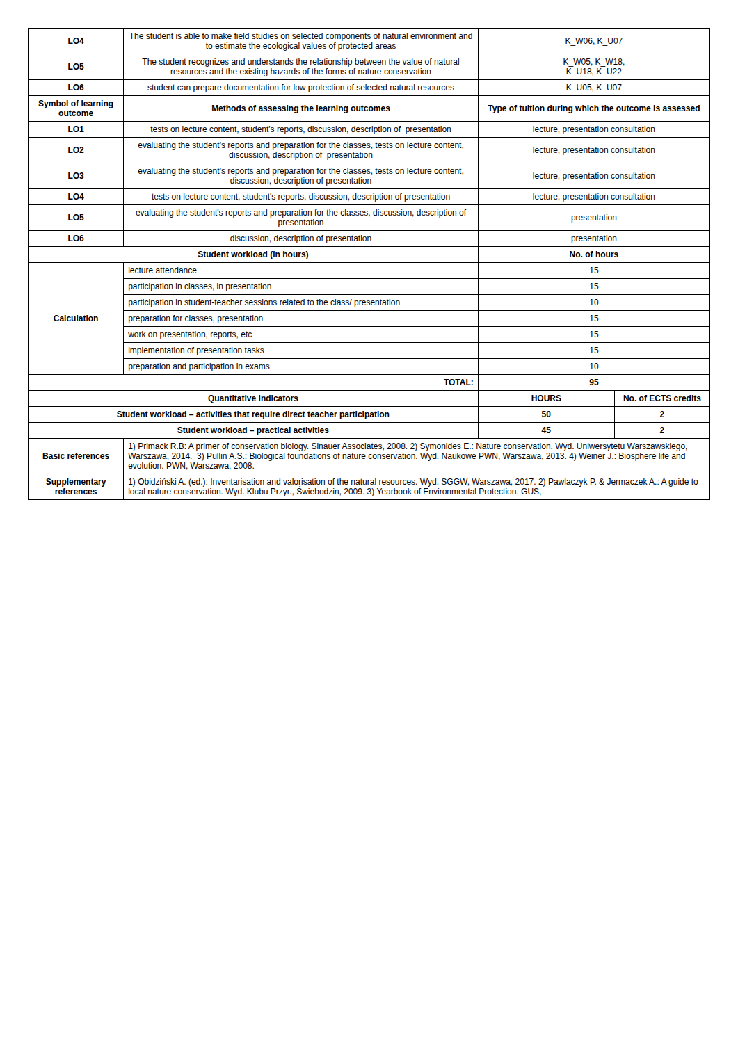| LO4 | The student is able to make field studies on selected components of natural environment and to estimate the ecological values of protected areas | K_W06, K_U07 |
| LO5 | The student recognizes and understands the relationship between the value of natural resources and the existing hazards of the forms of nature conservation | K_W05, K_W18, K_U18, K_U22 |
| LO6 | student can prepare documentation for low protection of selected natural resources | K_U05, K_U07 |
| Symbol of learning outcome | Methods of assessing the learning outcomes | Type of tuition during which the outcome is assessed |
| LO1 | tests on lecture content, student's reports, discussion, description of presentation | lecture, presentation consultation |
| LO2 | evaluating the student's reports and preparation for the classes, tests on lecture content, discussion, description of presentation | lecture, presentation consultation |
| LO3 | evaluating the student's reports and preparation for the classes, tests on lecture content, discussion, description of presentation | lecture, presentation consultation |
| LO4 | tests on lecture content, student's reports, discussion, description of presentation | lecture, presentation consultation |
| LO5 | evaluating the student's reports and preparation for the classes, discussion, description of presentation | presentation |
| LO6 | discussion, description of presentation | presentation |
| Student workload (in hours) | No. of hours |
| Calculation | lecture attendance | 15 |
| participation in classes, in presentation | 15 |
| participation in student-teacher sessions related to the class/ presentation | 10 |
| preparation for classes, presentation | 15 |
| work on presentation, reports, etc | 15 |
| implementation of presentation tasks | 15 |
| preparation and participation in exams | 10 |
| TOTAL: | 95 |
| Quantitative indicators | HOURS | No. of ECTS credits |
| Student workload – activities that require direct teacher participation | 50 | 2 |
| Student workload – practical activities | 45 | 2 |
| Basic references | 1) Primack R.B: A primer of conservation biology. Sinauer Associates, 2008. 2) Symonides E.: Nature conservation. Wyd. Uniwersytetu Warszawskiego, Warszawa, 2014. 3) Pullin A.S.: Biological foundations of nature conservation. Wyd. Naukowe PWN, Warszawa, 2013. 4) Weiner J.: Biosphere life and evolution. PWN, Warszawa, 2008. |
| Supplementary references | 1) Obidziński A. (ed.): Inventarisation and valorisation of the natural resources. Wyd. SGGW, Warszawa, 2017. 2) Pawlaczyk P. & Jermaczek A.: A guide to local nature conservation. Wyd. Klubu Przyr., Świebodzin, 2009. 3) Yearbook of Environmental Protection. GUS, |